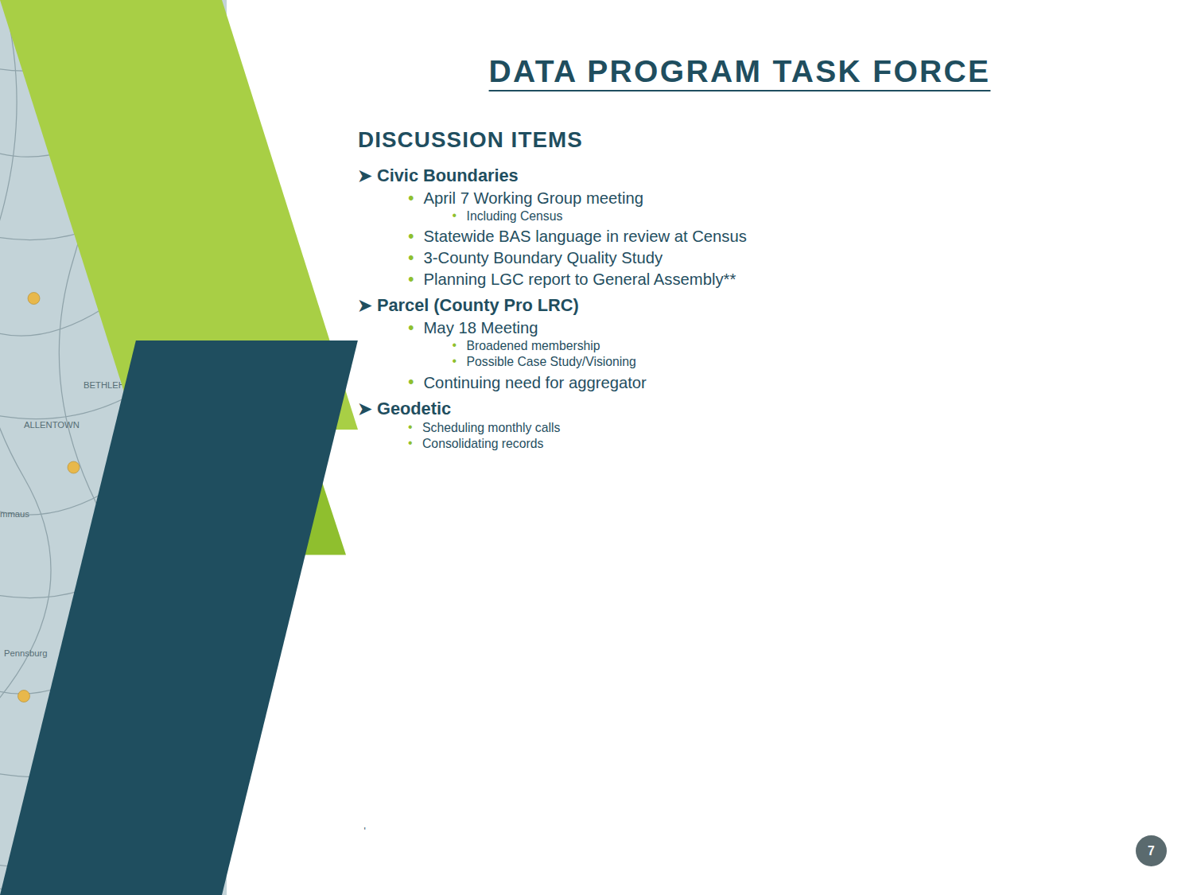DATA PROGRAM TASK FORCE
DISCUSSION ITEMS
Civic Boundaries
April 7 Working Group meeting
Including Census
Statewide BAS language in review at Census
3-County Boundary Quality Study
Planning LGC report to General Assembly**
Parcel (County Pro LRC)
May 18 Meeting
Broadened membership
Possible Case Study/Visioning
Continuing need for aggregator
Geodetic
Scheduling monthly calls
Consolidating records
'
7